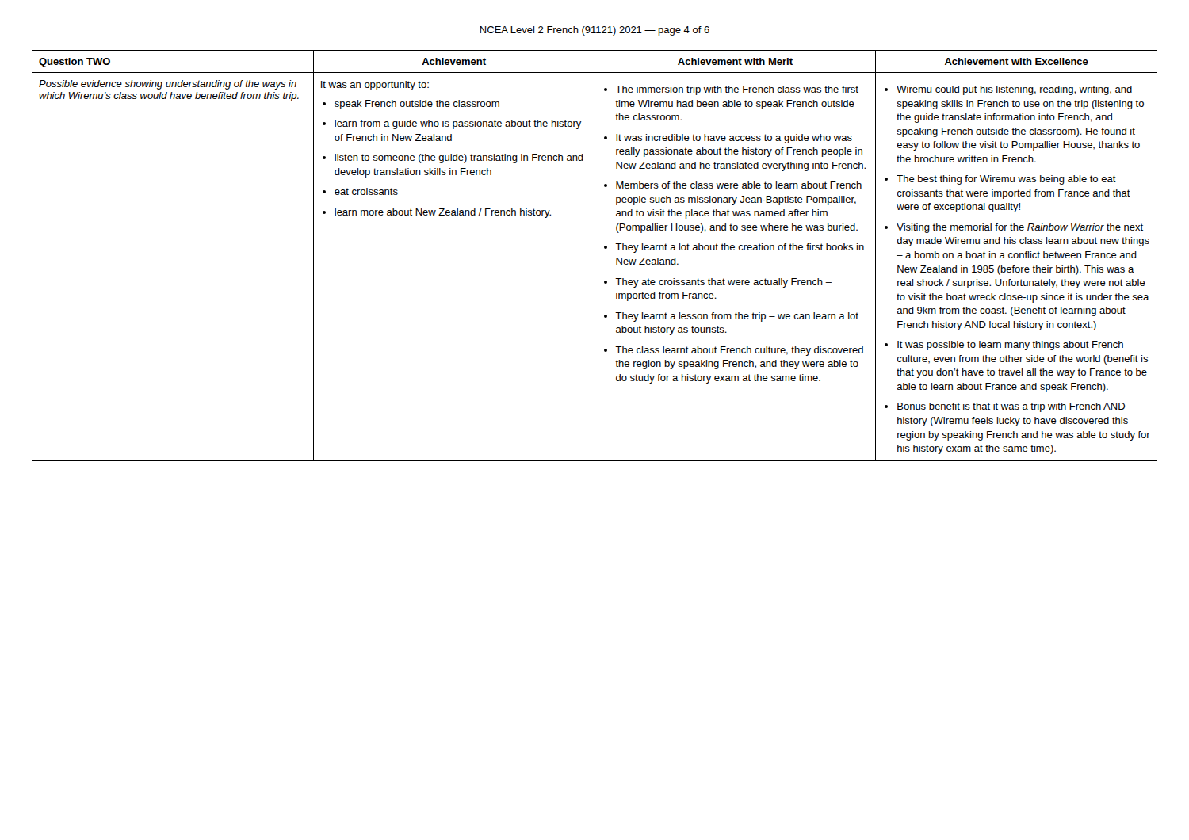NCEA Level 2 French (91121) 2021 — page 4 of 6
| Question TWO | Achievement | Achievement with Merit | Achievement with Excellence |
| --- | --- | --- | --- |
| Possible evidence showing understanding of the ways in which Wiremu’s class would have benefited from this trip. | It was an opportunity to: speak French outside the classroom learn from a guide who is passionate about the history of French in New Zealand listen to someone (the guide) translating in French and develop translation skills in French eat croissants learn more about New Zealand / French history. | The immersion trip with the French class was the first time Wiremu had been able to speak French outside the classroom. It was incredible to have access to a guide who was really passionate about the history of French people in New Zealand and he translated everything into French. Members of the class were able to learn about French people such as missionary Jean-Baptiste Pompallier, and to visit the place that was named after him (Pompallier House), and to see where he was buried. They learnt a lot about the creation of the first books in New Zealand. They ate croissants that were actually French – imported from France. They learnt a lesson from the trip – we can learn a lot about history as tourists. The class learnt about French culture, they discovered the region by speaking French, and they were able to do study for a history exam at the same time. | Wiremu could put his listening, reading, writing, and speaking skills in French to use on the trip (listening to the guide translate information into French, and speaking French outside the classroom). He found it easy to follow the visit to Pompallier House, thanks to the brochure written in French. The best thing for Wiremu was being able to eat croissants that were imported from France and that were of exceptional quality! Visiting the memorial for the Rainbow Warrior the next day made Wiremu and his class learn about new things – a bomb on a boat in a conflict between France and New Zealand in 1985 (before their birth). This was a real shock / surprise. Unfortunately, they were not able to visit the boat wreck close-up since it is under the sea and 9km from the coast. (Benefit of learning about French history AND local history in context.) It was possible to learn many things about French culture, even from the other side of the world (benefit is that you don’t have to travel all the way to France to be able to learn about France and speak French). Bonus benefit is that it was a trip with French AND history (Wiremu feels lucky to have discovered this region by speaking French and he was able to study for his history exam at the same time). |